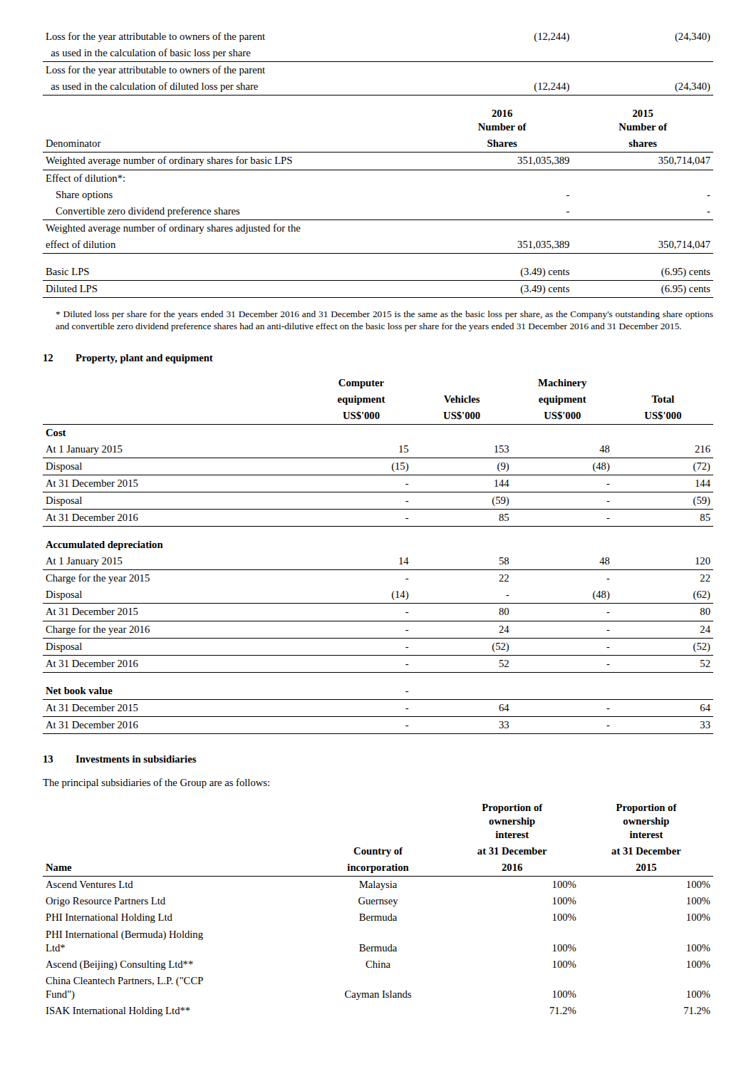| Loss for the year attributable to owners of the parent | (12,244) | (24,340) |
| as used in the calculation of basic loss per share | | |
| Loss for the year attributable to owners of the parent | | |
| as used in the calculation of diluted loss per share | (12,244) | (24,340) |
| | 2016 Number of | 2015 Number of |
| Denominator | Shares | shares |
| Weighted average number of ordinary shares for basic LPS | 351,035,389 | 350,714,047 |
| Effect of dilution*: | | |
| Share options | - | - |
| Convertible zero dividend preference shares | - | - |
| Weighted average number of ordinary shares adjusted for the | | |
| effect of dilution | 351,035,389 | 350,714,047 |
| Basic LPS | (3.49) cents | (6.95) cents |
| Diluted LPS | (3.49) cents | (6.95) cents |
* Diluted loss per share for the years ended 31 December 2016 and 31 December 2015 is the same as the basic loss per share, as the Company's outstanding share options and convertible zero dividend preference shares had an anti-dilutive effect on the basic loss per share for the years ended 31 December 2016 and 31 December 2015.
12 Property, plant and equipment
| | Computer | | Machinery | |
| | equipment | Vehicles | equipment | Total |
| | US$'000 | US$'000 | US$'000 | US$'000 |
| Cost | | | | |
| At 1 January 2015 | 15 | 153 | 48 | 216 |
| Disposal | (15) | (9) | (48) | (72) |
| At 31 December 2015 | - | 144 | - | 144 |
| Disposal | - | (59) | - | (59) |
| At 31 December 2016 | - | 85 | - | 85 |
| Accumulated depreciation | | | | |
| At 1 January 2015 | 14 | 58 | 48 | 120 |
| Charge for the year 2015 | - | 22 | - | 22 |
| Disposal | (14) | - | (48) | (62) |
| At 31 December 2015 | - | 80 | - | 80 |
| Charge for the year 2016 | - | 24 | - | 24 |
| Disposal | - | (52) | - | (52) |
| At 31 December 2016 | - | 52 | - | 52 |
| Net book value | - | | | |
| At 31 December 2015 | - | 64 | - | 64 |
| At 31 December 2016 | - | 33 | - | 33 |
13 Investments in subsidiaries
The principal subsidiaries of the Group are as follows:
| | | Proportion of ownership interest | Proportion of ownership interest |
| | Country of | at 31 December | at 31 December |
| Name | incorporation | 2016 | 2015 |
| Ascend Ventures Ltd | Malaysia | 100% | 100% |
| Origo Resource Partners Ltd | Guernsey | 100% | 100% |
| PHI International Holding Ltd | Bermuda | 100% | 100% |
| PHI International (Bermuda) Holding Ltd* | Bermuda | 100% | 100% |
| Ascend (Beijing) Consulting Ltd** | China | 100% | 100% |
| China Cleantech Partners, L.P. ("CCP Fund") | Cayman Islands | 100% | 100% |
| ISAK International Holding Ltd** | | 71.2% | 71.2% |